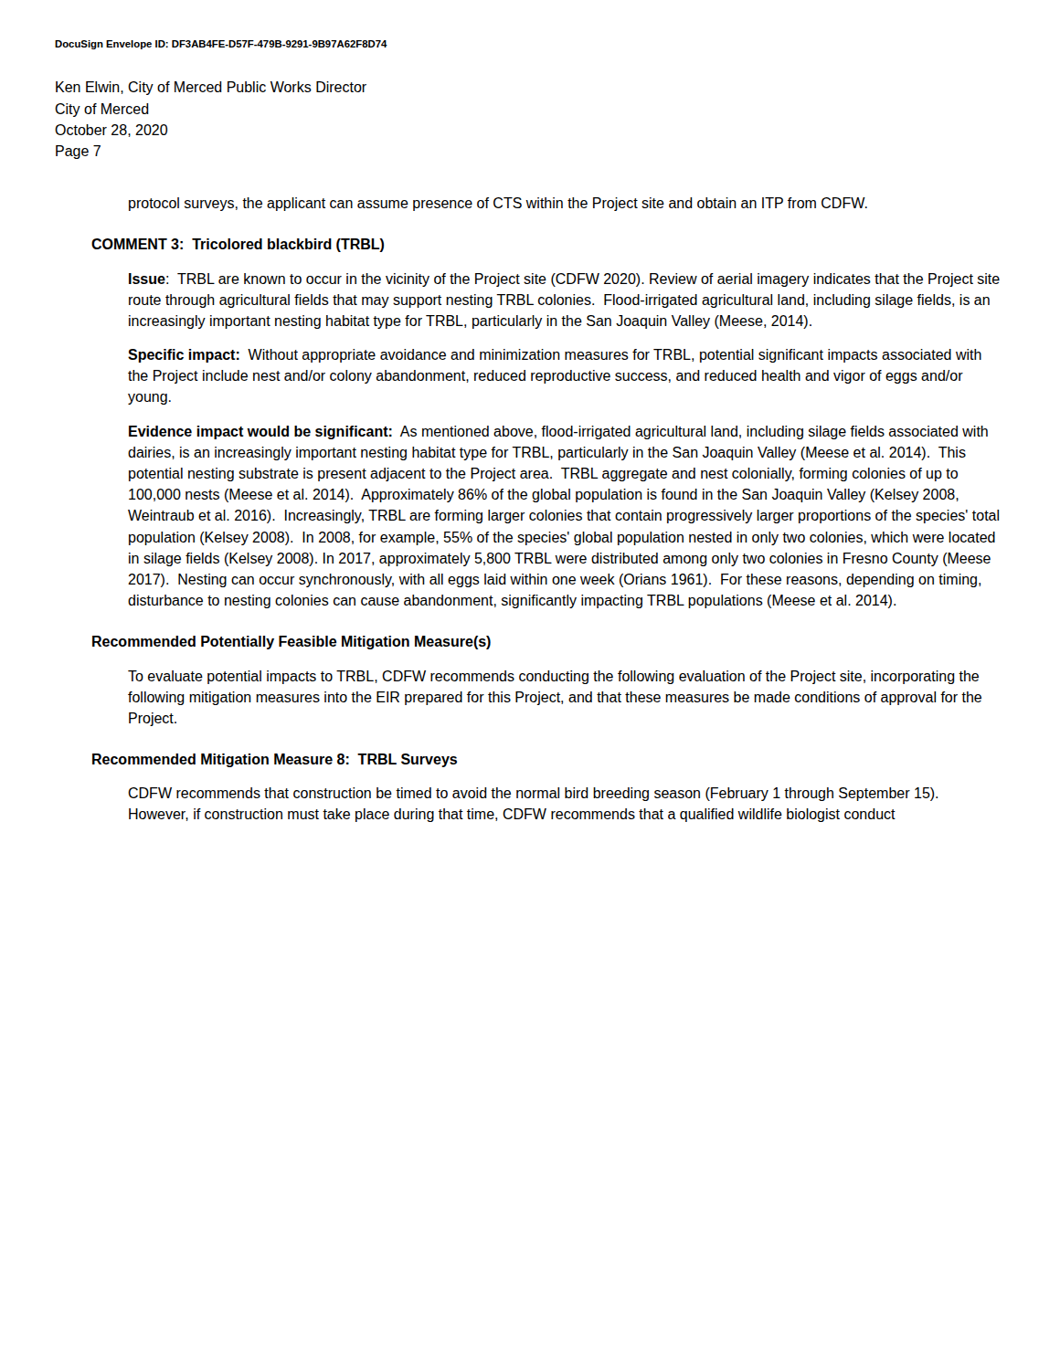DocuSign Envelope ID: DF3AB4FE-D57F-479B-9291-9B97A62F8D74
Ken Elwin, City of Merced Public Works Director
City of Merced
October 28, 2020
Page 7
protocol surveys, the applicant can assume presence of CTS within the Project site and obtain an ITP from CDFW.
COMMENT 3: Tricolored blackbird (TRBL)
Issue: TRBL are known to occur in the vicinity of the Project site (CDFW 2020). Review of aerial imagery indicates that the Project site route through agricultural fields that may support nesting TRBL colonies. Flood-irrigated agricultural land, including silage fields, is an increasingly important nesting habitat type for TRBL, particularly in the San Joaquin Valley (Meese, 2014).
Specific impact: Without appropriate avoidance and minimization measures for TRBL, potential significant impacts associated with the Project include nest and/or colony abandonment, reduced reproductive success, and reduced health and vigor of eggs and/or young.
Evidence impact would be significant: As mentioned above, flood-irrigated agricultural land, including silage fields associated with dairies, is an increasingly important nesting habitat type for TRBL, particularly in the San Joaquin Valley (Meese et al. 2014). This potential nesting substrate is present adjacent to the Project area. TRBL aggregate and nest colonially, forming colonies of up to 100,000 nests (Meese et al. 2014). Approximately 86% of the global population is found in the San Joaquin Valley (Kelsey 2008, Weintraub et al. 2016). Increasingly, TRBL are forming larger colonies that contain progressively larger proportions of the species' total population (Kelsey 2008). In 2008, for example, 55% of the species' global population nested in only two colonies, which were located in silage fields (Kelsey 2008). In 2017, approximately 5,800 TRBL were distributed among only two colonies in Fresno County (Meese 2017). Nesting can occur synchronously, with all eggs laid within one week (Orians 1961). For these reasons, depending on timing, disturbance to nesting colonies can cause abandonment, significantly impacting TRBL populations (Meese et al. 2014).
Recommended Potentially Feasible Mitigation Measure(s)
To evaluate potential impacts to TRBL, CDFW recommends conducting the following evaluation of the Project site, incorporating the following mitigation measures into the EIR prepared for this Project, and that these measures be made conditions of approval for the Project.
Recommended Mitigation Measure 8: TRBL Surveys
CDFW recommends that construction be timed to avoid the normal bird breeding season (February 1 through September 15). However, if construction must take place during that time, CDFW recommends that a qualified wildlife biologist conduct